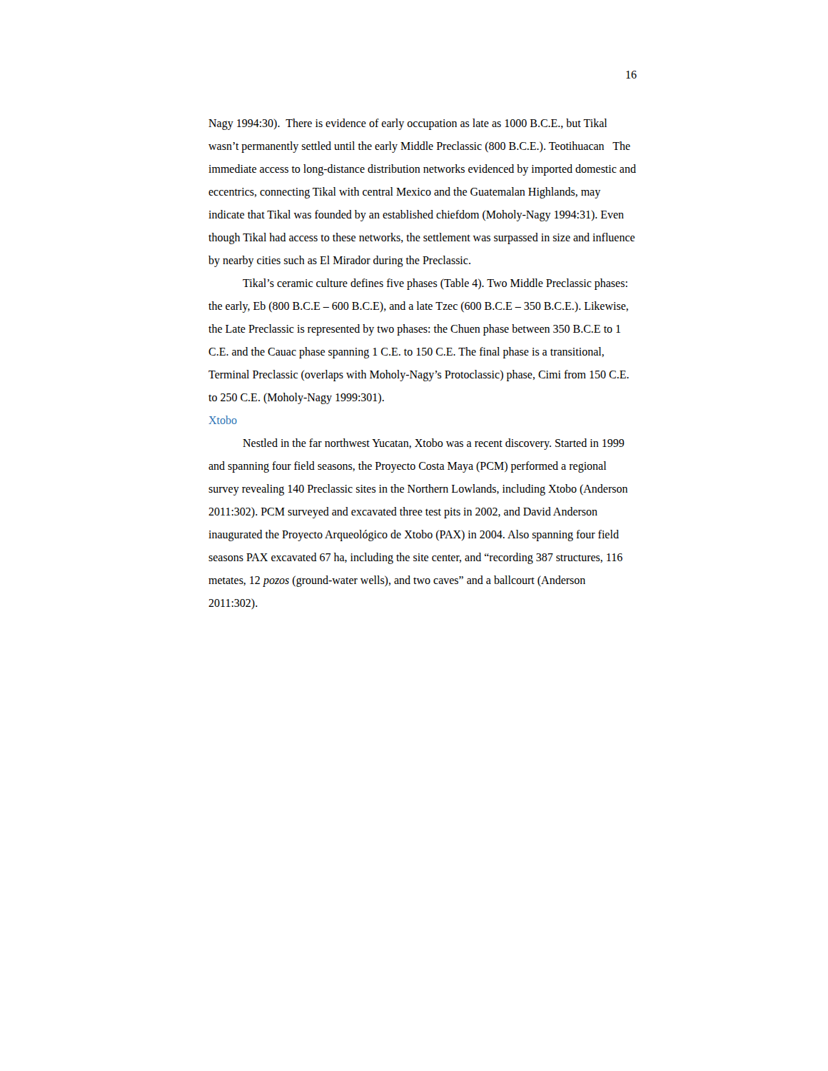16
Nagy 1994:30). There is evidence of early occupation as late as 1000 B.C.E., but Tikal wasn’t permanently settled until the early Middle Preclassic (800 B.C.E.). Teotihuacan The immediate access to long-distance distribution networks evidenced by imported domestic and eccentrics, connecting Tikal with central Mexico and the Guatemalan Highlands, may indicate that Tikal was founded by an established chiefdom (Moholy-Nagy 1994:31). Even though Tikal had access to these networks, the settlement was surpassed in size and influence by nearby cities such as El Mirador during the Preclassic.
Tikal’s ceramic culture defines five phases (Table 4). Two Middle Preclassic phases: the early, Eb (800 B.C.E – 600 B.C.E), and a late Tzec (600 B.C.E – 350 B.C.E.). Likewise, the Late Preclassic is represented by two phases: the Chuen phase between 350 B.C.E to 1 C.E. and the Cauac phase spanning 1 C.E. to 150 C.E. The final phase is a transitional, Terminal Preclassic (overlaps with Moholy-Nagy’s Protoclassic) phase, Cimi from 150 C.E. to 250 C.E. (Moholy-Nagy 1999:301).
Xtobo
Nestled in the far northwest Yucatan, Xtobo was a recent discovery. Started in 1999 and spanning four field seasons, the Proyecto Costa Maya (PCM) performed a regional survey revealing 140 Preclassic sites in the Northern Lowlands, including Xtobo (Anderson 2011:302). PCM surveyed and excavated three test pits in 2002, and David Anderson inaugurated the Proyecto Arqueológico de Xtobo (PAX) in 2004. Also spanning four field seasons PAX excavated 67 ha, including the site center, and “recording 387 structures, 116 metates, 12 pozos (ground-water wells), and two caves” and a ballcourt (Anderson 2011:302).